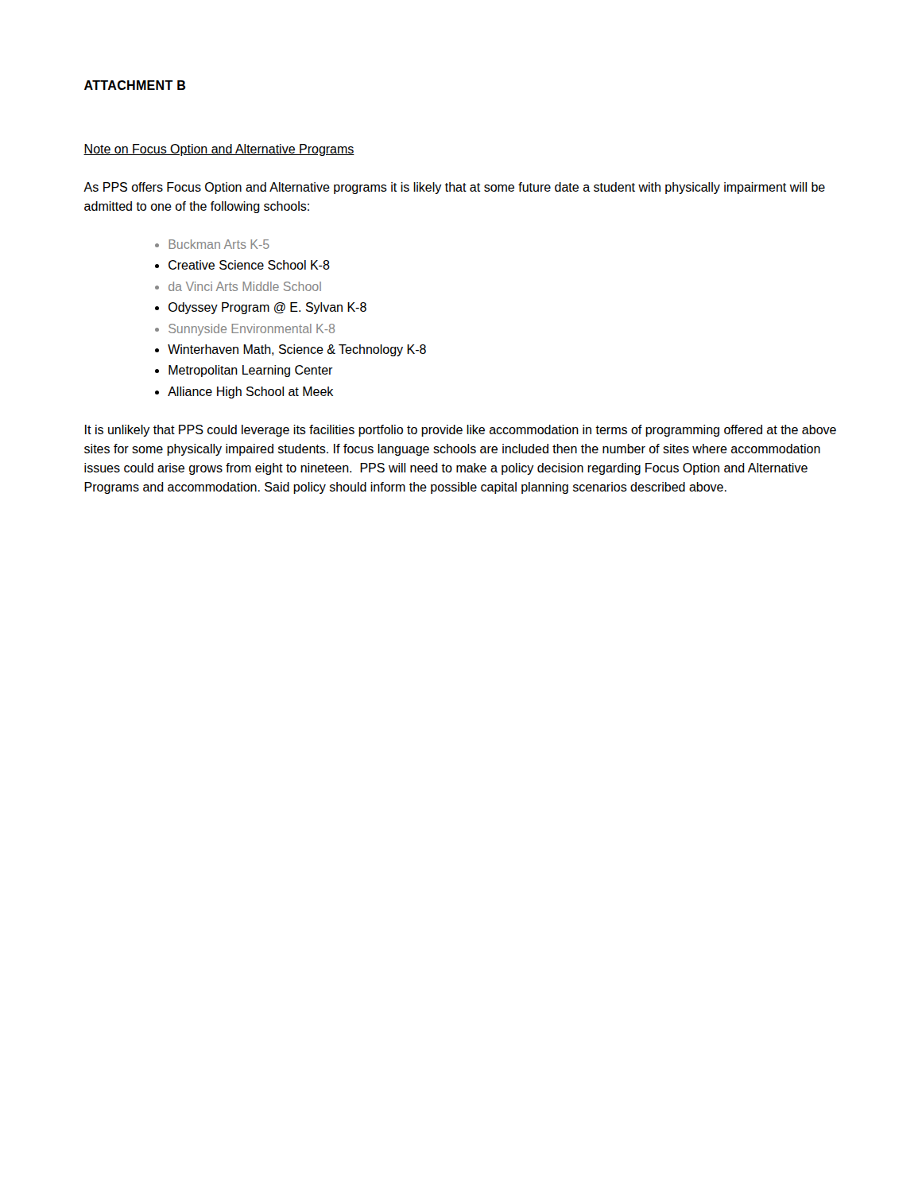ATTACHMENT B
Note on Focus Option and Alternative Programs
As PPS offers Focus Option and Alternative programs it is likely that at some future date a student with physically impairment will be admitted to one of the following schools:
Buckman Arts K-5
Creative Science School K-8
da Vinci Arts Middle School
Odyssey Program @ E. Sylvan K-8
Sunnyside Environmental K-8
Winterhaven Math, Science & Technology K-8
Metropolitan Learning Center
Alliance High School at Meek
It is unlikely that PPS could leverage its facilities portfolio to provide like accommodation in terms of programming offered at the above sites for some physically impaired students. If focus language schools are included then the number of sites where accommodation issues could arise grows from eight to nineteen. PPS will need to make a policy decision regarding Focus Option and Alternative Programs and accommodation. Said policy should inform the possible capital planning scenarios described above.